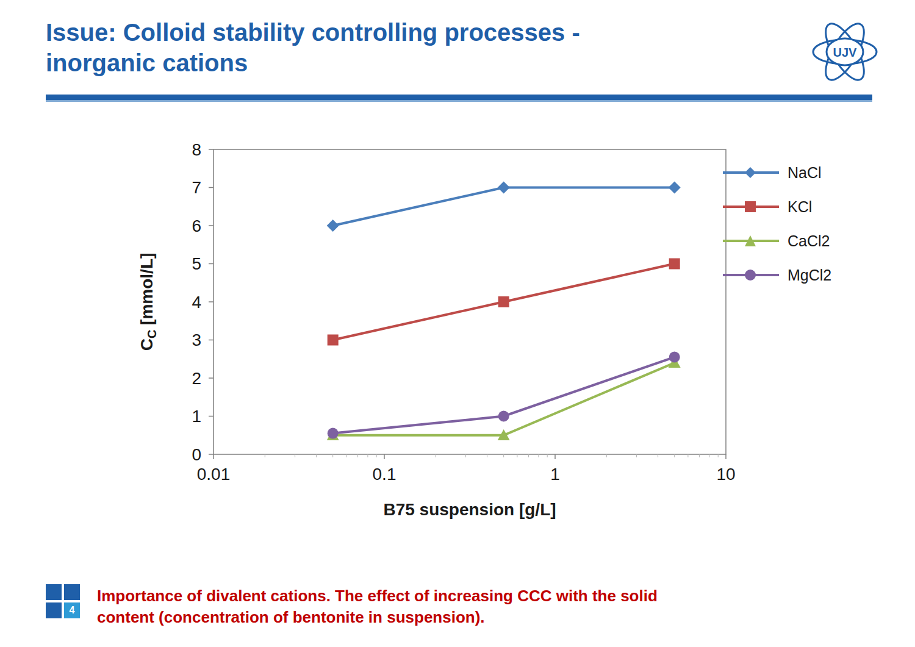Issue: Colloid stability controlling processes -
inorganic cations
UJV
8 7 6 5 4 3 2 1 0 0.01 0.1 1 10 B75 suspension [g/L] CC [mmol/L]
NaCl
KCl
CaCl2
MgCl2
4
Importance of divalent cations. The effect of increasing CCC with the solid
content (concentration of bentonite in suspension).